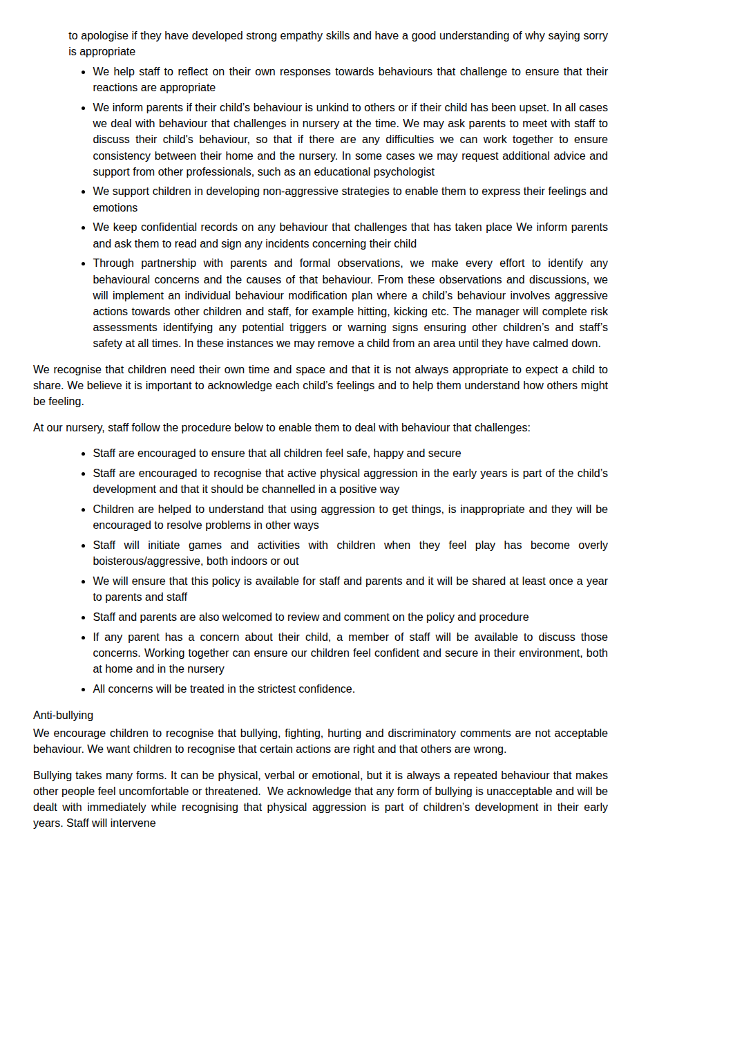to apologise if they have developed strong empathy skills and have a good understanding of why saying sorry is appropriate
We help staff to reflect on their own responses towards behaviours that challenge to ensure that their reactions are appropriate
We inform parents if their child’s behaviour is unkind to others or if their child has been upset. In all cases we deal with behaviour that challenges in nursery at the time. We may ask parents to meet with staff to discuss their child's behaviour, so that if there are any difficulties we can work together to ensure consistency between their home and the nursery. In some cases we may request additional advice and support from other professionals, such as an educational psychologist
We support children in developing non-aggressive strategies to enable them to express their feelings and emotions
We keep confidential records on any behaviour that challenges that has taken place We inform parents and ask them to read and sign any incidents concerning their child
Through partnership with parents and formal observations, we make every effort to identify any behavioural concerns and the causes of that behaviour. From these observations and discussions, we will implement an individual behaviour modification plan where a child’s behaviour involves aggressive actions towards other children and staff, for example hitting, kicking etc. The manager will complete risk assessments identifying any potential triggers or warning signs ensuring other children’s and staff’s safety at all times. In these instances we may remove a child from an area until they have calmed down.
We recognise that children need their own time and space and that it is not always appropriate to expect a child to share. We believe it is important to acknowledge each child’s feelings and to help them understand how others might be feeling.
At our nursery, staff follow the procedure below to enable them to deal with behaviour that challenges:
Staff are encouraged to ensure that all children feel safe, happy and secure
Staff are encouraged to recognise that active physical aggression in the early years is part of the child’s development and that it should be channelled in a positive way
Children are helped to understand that using aggression to get things, is inappropriate and they will be encouraged to resolve problems in other ways
Staff will initiate games and activities with children when they feel play has become overly boisterous/aggressive, both indoors or out
We will ensure that this policy is available for staff and parents and it will be shared at least once a year to parents and staff
Staff and parents are also welcomed to review and comment on the policy and procedure
If any parent has a concern about their child, a member of staff will be available to discuss those concerns. Working together can ensure our children feel confident and secure in their environment, both at home and in the nursery
All concerns will be treated in the strictest confidence.
Anti-bullying
We encourage children to recognise that bullying, fighting, hurting and discriminatory comments are not acceptable behaviour. We want children to recognise that certain actions are right and that others are wrong.
Bullying takes many forms. It can be physical, verbal or emotional, but it is always a repeated behaviour that makes other people feel uncomfortable or threatened. We acknowledge that any form of bullying is unacceptable and will be dealt with immediately while recognising that physical aggression is part of children’s development in their early years. Staff will intervene